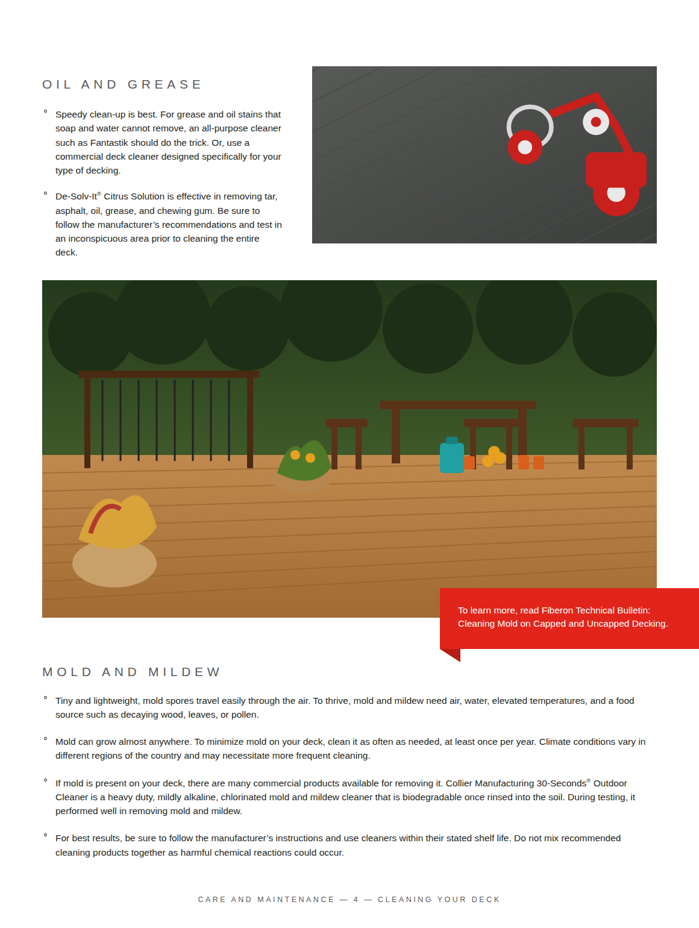Oil and Grease
Speedy clean-up is best. For grease and oil stains that soap and water cannot remove, an all-purpose cleaner such as Fantastik should do the trick. Or, use a commercial deck cleaner designed specifically for your type of decking.
De-Solv-It® Citrus Solution is effective in removing tar, asphalt, oil, grease, and chewing gum. Be sure to follow the manufacturer’s recommendations and test in an inconspicuous area prior to cleaning the entire deck.
To learn more, read Fiberon Technical Bulletin: Cleaning Mold on Capped and Uncapped Decking.
Mold and Mildew
Tiny and lightweight, mold spores travel easily through the air. To thrive, mold and mildew need air, water, elevated temperatures, and a food source such as decaying wood, leaves, or pollen.
Mold can grow almost anywhere. To minimize mold on your deck, clean it as often as needed, at least once per year. Climate conditions vary in different regions of the country and may necessitate more frequent cleaning.
If mold is present on your deck, there are many commercial products available for removing it. Collier Manufacturing 30-Seconds® Outdoor Cleaner is a heavy duty, mildly alkaline, chlorinated mold and mildew cleaner that is biodegradable once rinsed into the soil. During testing, it performed well in removing mold and mildew.
For best results, be sure to follow the manufacturer’s instructions and use cleaners within their stated shelf life. Do not mix recommended cleaning products together as harmful chemical reactions could occur.
Care and Maintenance — 4 — Cleaning Your Deck